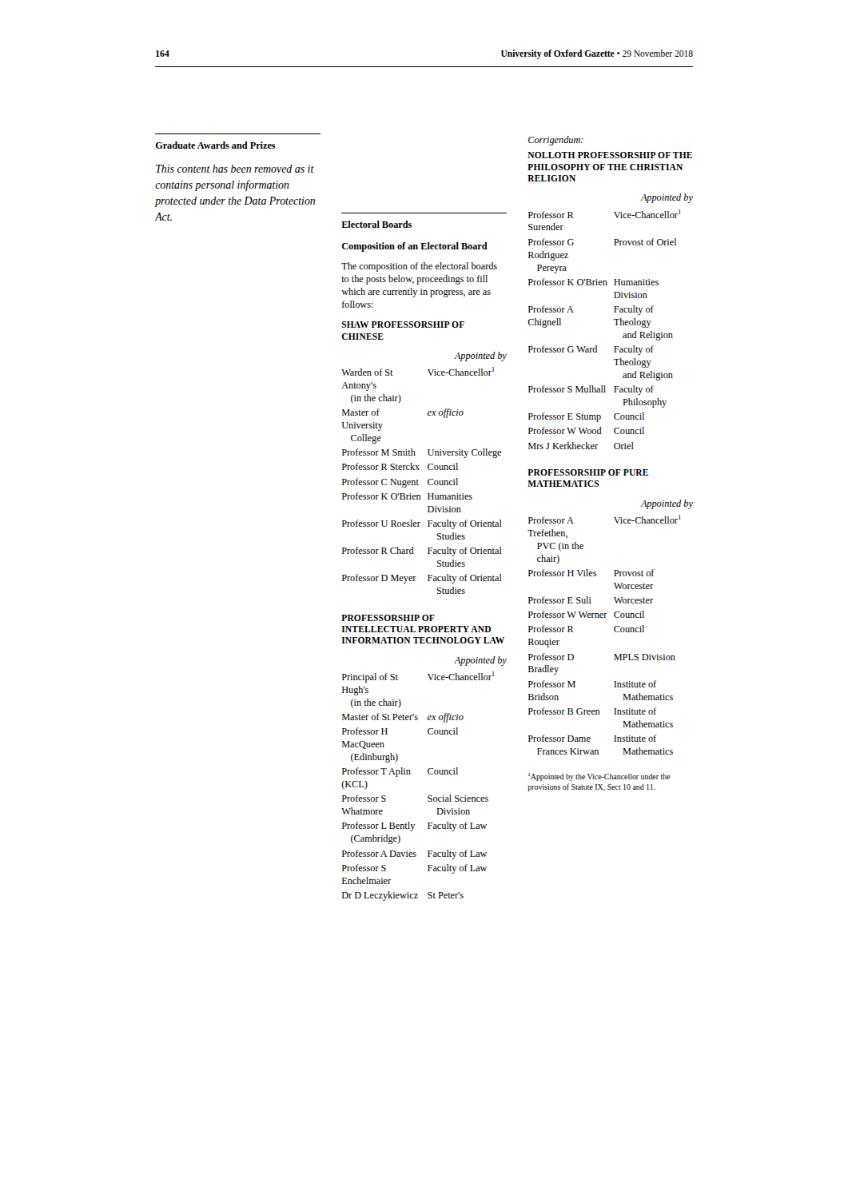164
University of Oxford Gazette • 29 November 2018
Graduate Awards and Prizes
This content has been removed as it contains personal information protected under the Data Protection Act.
Electoral Boards
Composition of an Electoral Board
The composition of the electoral boards to the posts below, proceedings to fill which are currently in progress, are as follows:
Shaw Professorship of Chinese
Appointed by
| Warden of St Antony's (in the chair) | Vice-Chancellor 1 |
| Master of University College | ex officio |
| Professor M Smith | University College |
| Professor R Sterckx | Council |
| Professor C Nugent | Council |
| Professor K O'Brien | Humanities Division |
| Professor U Roesler | Faculty of Oriental Studies |
| Professor R Chard | Faculty of Oriental Studies |
| Professor D Meyer | Faculty of Oriental Studies |
Professorship of Intellectual Property and Information Technology Law
Appointed by
| Principal of St Hugh's (in the chair) | Vice-Chancellor 1 |
| Master of St Peter's | ex officio |
| Professor H MacQueen (Edinburgh) | Council |
| Professor T Aplin (KCL) | Council |
| Professor S Whatmore | Social Sciences Division |
| Professor L Bently (Cambridge) | Faculty of Law |
| Professor A Davies | Faculty of Law |
| Professor S Enchelmaier | Faculty of Law |
| Dr D Leczykiewicz | St Peter's |
Corrigendum:
Nolloth Professorship of the Philosophy of the Christian Religion
Appointed by
| Professor R Surender | Vice-Chancellor 1 |
| Professor G Rodriguez Pereyra | Provost of Oriel |
| Professor K O'Brien | Humanities Division |
| Professor A Chignell | Faculty of Theology and Religion |
| Professor G Ward | Faculty of Theology and Religion |
| Professor S Mulhall | Faculty of Philosophy |
| Professor E Stump | Council |
| Professor W Wood | Council |
| Mrs J Kerkhecker | Oriel |
Professorship of Pure Mathematics
Appointed by
| Professor A Trefethen, PVC (in the chair) | Vice-Chancellor 1 |
| Professor H Viles | Provost of Worcester |
| Professor E Suli | Worcester |
| Professor W Werner | Council |
| Professor R Rouqier | Council |
| Professor D Bradley | MPLS Division |
| Professor M Bridson | Institute of Mathematics |
| Professor B Green | Institute of Mathematics |
| Professor Dame Frances Kirwan | Institute of Mathematics |
1Appointed by the Vice-Chancellor under the provisions of Statute IX, Sect 10 and 11.